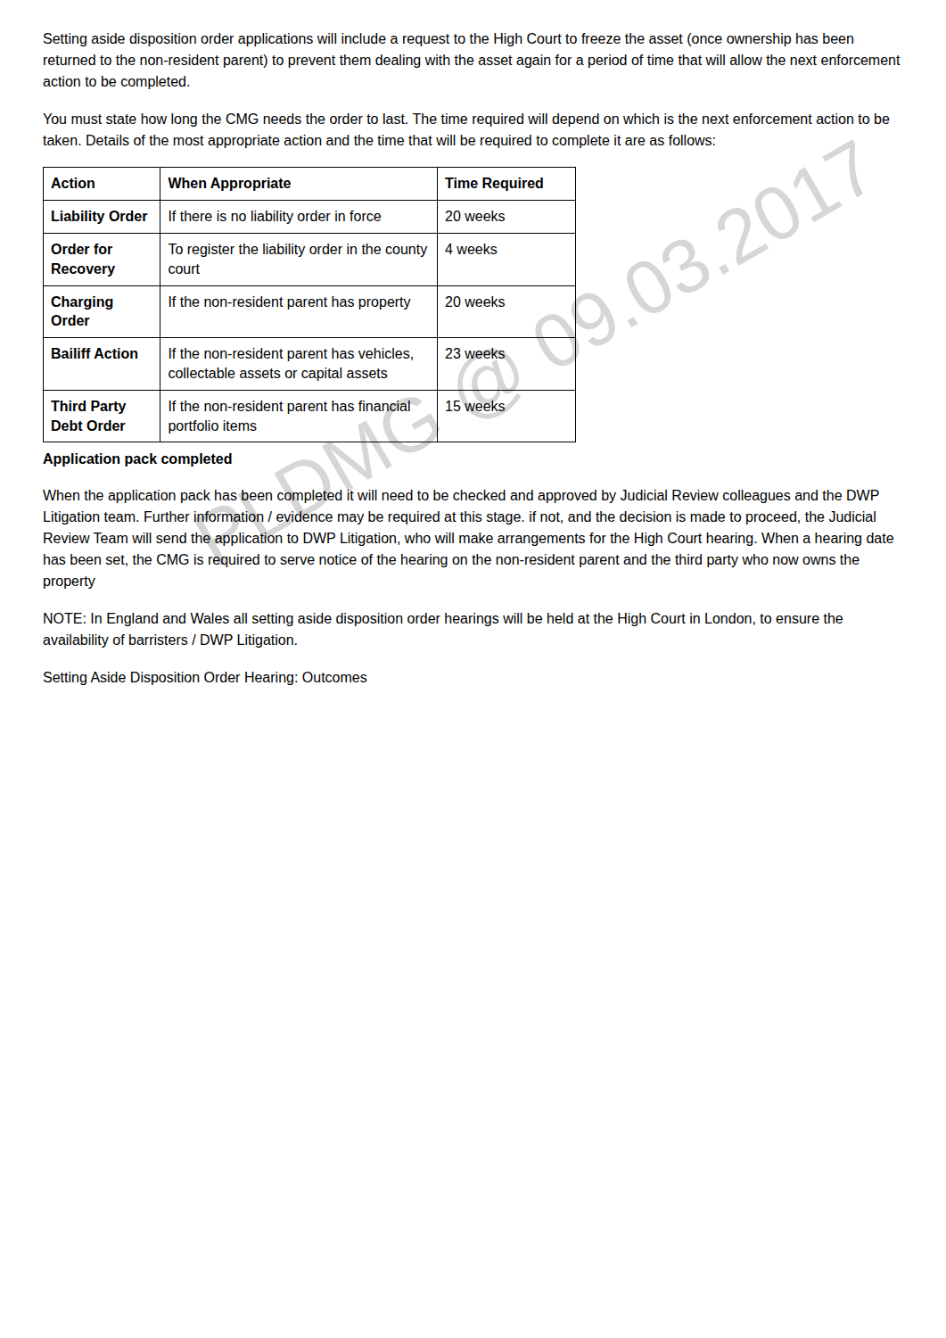PLDMG @ 09.03.2017
Setting aside disposition order applications will include a request to the High Court to freeze the asset (once ownership has been returned to the non-resident parent) to prevent them dealing with the asset again for a period of time that will allow the next enforcement action to be completed.
You must state how long the CMG needs the order to last. The time required will depend on which is the next enforcement action to be taken. Details of the most appropriate action and the time that will be required to complete it are as follows:
| Action | When Appropriate | Time Required |
| Liability Order | If there is no liability order in force | 20 weeks |
| Order for Recovery | To register the liability order in the county court | 4 weeks |
| Charging Order | If the non-resident parent has property | 20 weeks |
| Bailiff Action | If the non-resident parent has vehicles, collectable assets or capital assets | 23 weeks |
| Third Party Debt Order | If the non-resident parent has financial portfolio items | 15 weeks |
Application pack completed
When the application pack has been completed it will need to be checked and approved by Judicial Review colleagues and the DWP Litigation team. Further information / evidence may be required at this stage. if not, and the decision is made to proceed, the Judicial Review Team will send the application to DWP Litigation, who will make arrangements for the High Court hearing. When a hearing date has been set, the CMG is required to serve notice of the hearing on the non-resident parent and the third party who now owns the property
NOTE: In England and Wales all setting aside disposition order hearings will be held at the High Court in London, to ensure the availability of barristers / DWP Litigation.
Setting Aside Disposition Order Hearing: Outcomes